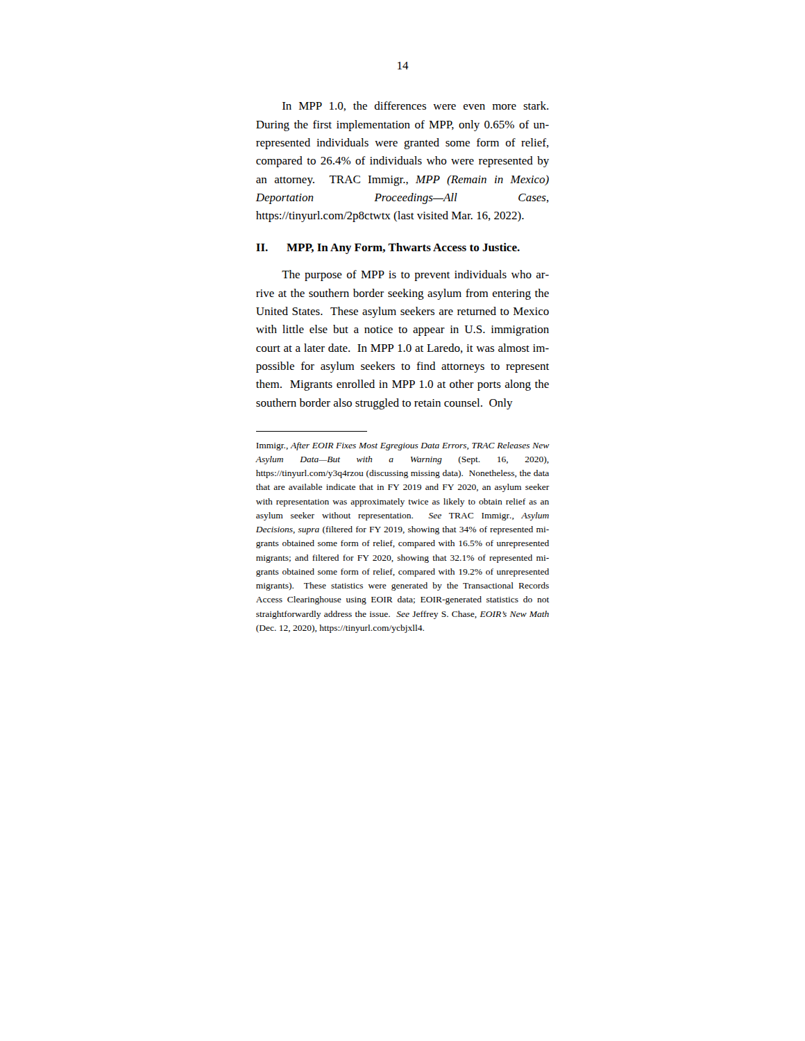14
In MPP 1.0, the differences were even more stark. During the first implementation of MPP, only 0.65% of unrepresented individuals were granted some form of relief, compared to 26.4% of individuals who were represented by an attorney. TRAC Immigr., MPP (Remain in Mexico) Deportation Proceedings—All Cases, https://tinyurl.com/2p8ctwtx (last visited Mar. 16, 2022).
II. MPP, In Any Form, Thwarts Access to Justice.
The purpose of MPP is to prevent individuals who arrive at the southern border seeking asylum from entering the United States. These asylum seekers are returned to Mexico with little else but a notice to appear in U.S. immigration court at a later date. In MPP 1.0 at Laredo, it was almost impossible for asylum seekers to find attorneys to represent them. Migrants enrolled in MPP 1.0 at other ports along the southern border also struggled to retain counsel. Only
Immigr., After EOIR Fixes Most Egregious Data Errors, TRAC Releases New Asylum Data—But with a Warning (Sept. 16, 2020), https://tinyurl.com/y3q4rzou (discussing missing data). Nonetheless, the data that are available indicate that in FY 2019 and FY 2020, an asylum seeker with representation was approximately twice as likely to obtain relief as an asylum seeker without representation. See TRAC Immigr., Asylum Decisions, supra (filtered for FY 2019, showing that 34% of represented migrants obtained some form of relief, compared with 16.5% of unrepresented migrants; and filtered for FY 2020, showing that 32.1% of represented migrants obtained some form of relief, compared with 19.2% of unrepresented migrants). These statistics were generated by the Transactional Records Access Clearinghouse using EOIR data; EOIR-generated statistics do not straightforwardly address the issue. See Jeffrey S. Chase, EOIR’s New Math (Dec. 12, 2020), https://tinyurl.com/ycbjxll4.